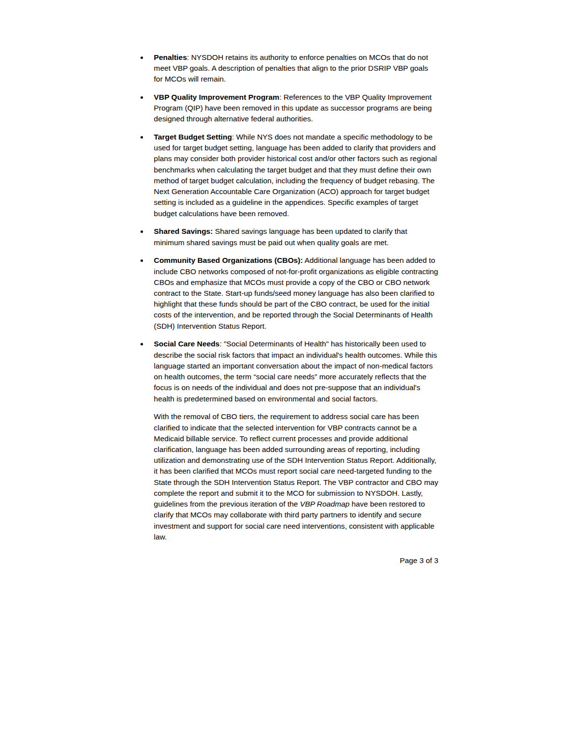Penalties: NYSDOH retains its authority to enforce penalties on MCOs that do not meet VBP goals. A description of penalties that align to the prior DSRIP VBP goals for MCOs will remain.
VBP Quality Improvement Program: References to the VBP Quality Improvement Program (QIP) have been removed in this update as successor programs are being designed through alternative federal authorities.
Target Budget Setting: While NYS does not mandate a specific methodology to be used for target budget setting, language has been added to clarify that providers and plans may consider both provider historical cost and/or other factors such as regional benchmarks when calculating the target budget and that they must define their own method of target budget calculation, including the frequency of budget rebasing. The Next Generation Accountable Care Organization (ACO) approach for target budget setting is included as a guideline in the appendices. Specific examples of target budget calculations have been removed.
Shared Savings: Shared savings language has been updated to clarify that minimum shared savings must be paid out when quality goals are met.
Community Based Organizations (CBOs): Additional language has been added to include CBO networks composed of not-for-profit organizations as eligible contracting CBOs and emphasize that MCOs must provide a copy of the CBO or CBO network contract to the State. Start-up funds/seed money language has also been clarified to highlight that these funds should be part of the CBO contract, be used for the initial costs of the intervention, and be reported through the Social Determinants of Health (SDH) Intervention Status Report.
Social Care Needs: "Social Determinants of Health" has historically been used to describe the social risk factors that impact an individual's health outcomes. While this language started an important conversation about the impact of non-medical factors on health outcomes, the term “social care needs” more accurately reflects that the focus is on needs of the individual and does not pre-suppose that an individual's health is predetermined based on environmental and social factors.
With the removal of CBO tiers, the requirement to address social care has been clarified to indicate that the selected intervention for VBP contracts cannot be a Medicaid billable service. To reflect current processes and provide additional clarification, language has been added surrounding areas of reporting, including utilization and demonstrating use of the SDH Intervention Status Report. Additionally, it has been clarified that MCOs must report social care need-targeted funding to the State through the SDH Intervention Status Report. The VBP contractor and CBO may complete the report and submit it to the MCO for submission to NYSDOH. Lastly, guidelines from the previous iteration of the VBP Roadmap have been restored to clarify that MCOs may collaborate with third party partners to identify and secure investment and support for social care need interventions, consistent with applicable law.
Page 3 of 3